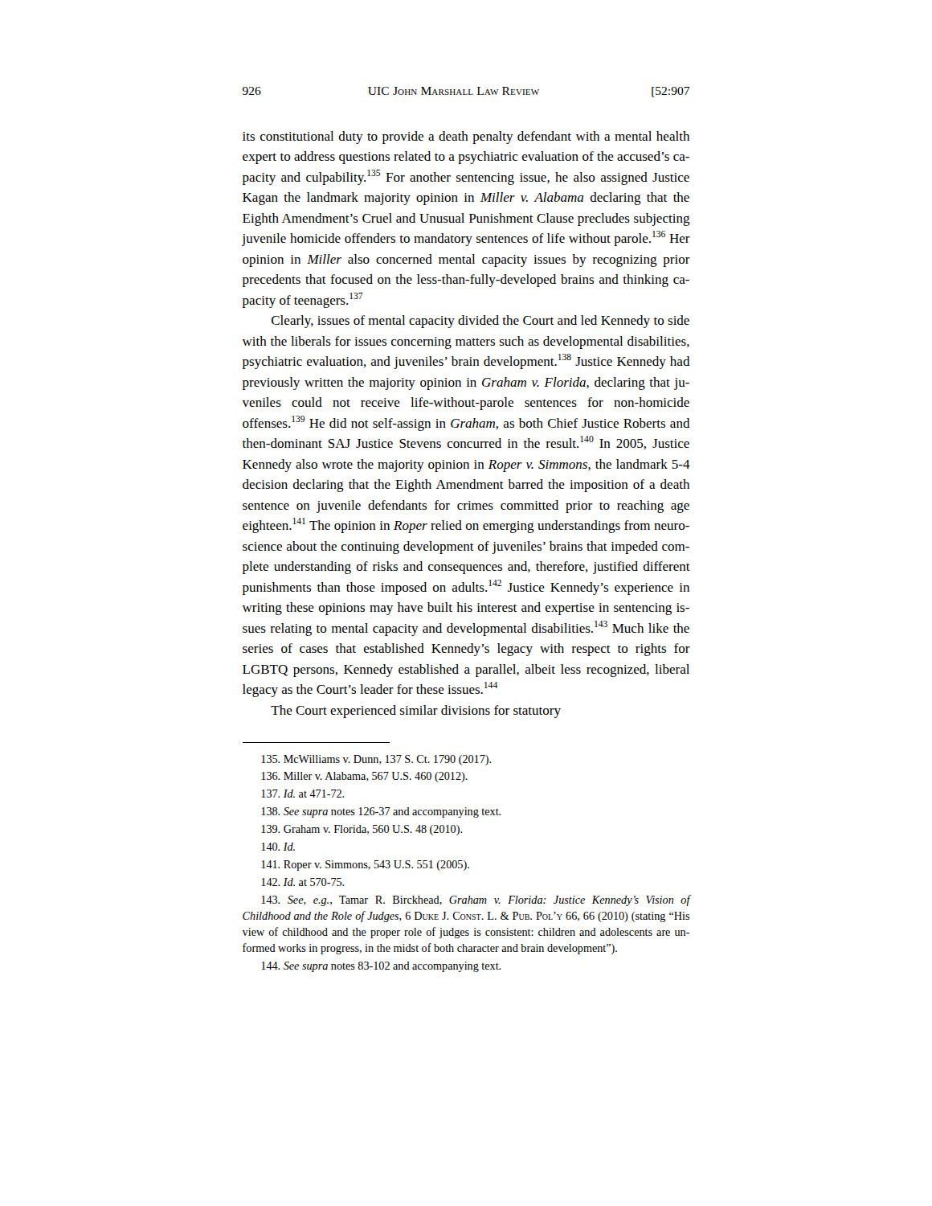926 UIC John Marshall Law Review [52:907
its constitutional duty to provide a death penalty defendant with a mental health expert to address questions related to a psychiatric evaluation of the accused’s capacity and culpability.135 For another sentencing issue, he also assigned Justice Kagan the landmark majority opinion in Miller v. Alabama declaring that the Eighth Amendment’s Cruel and Unusual Punishment Clause precludes subjecting juvenile homicide offenders to mandatory sentences of life without parole.136 Her opinion in Miller also concerned mental capacity issues by recognizing prior precedents that focused on the less-than-fully-developed brains and thinking capacity of teenagers.137
Clearly, issues of mental capacity divided the Court and led Kennedy to side with the liberals for issues concerning matters such as developmental disabilities, psychiatric evaluation, and juveniles’ brain development.138 Justice Kennedy had previously written the majority opinion in Graham v. Florida, declaring that juveniles could not receive life-without-parole sentences for non-homicide offenses.139 He did not self-assign in Graham, as both Chief Justice Roberts and then-dominant SAJ Justice Stevens concurred in the result.140 In 2005, Justice Kennedy also wrote the majority opinion in Roper v. Simmons, the landmark 5-4 decision declaring that the Eighth Amendment barred the imposition of a death sentence on juvenile defendants for crimes committed prior to reaching age eighteen.141 The opinion in Roper relied on emerging understandings from neuroscience about the continuing development of juveniles’ brains that impeded complete understanding of risks and consequences and, therefore, justified different punishments than those imposed on adults.142 Justice Kennedy’s experience in writing these opinions may have built his interest and expertise in sentencing issues relating to mental capacity and developmental disabilities.143 Much like the series of cases that established Kennedy’s legacy with respect to rights for LGBTQ persons, Kennedy established a parallel, albeit less recognized, liberal legacy as the Court’s leader for these issues.144
The Court experienced similar divisions for statutory
135. McWilliams v. Dunn, 137 S. Ct. 1790 (2017).
136. Miller v. Alabama, 567 U.S. 460 (2012).
137. Id. at 471-72.
138. See supra notes 126-37 and accompanying text.
139. Graham v. Florida, 560 U.S. 48 (2010).
140. Id.
141. Roper v. Simmons, 543 U.S. 551 (2005).
142. Id. at 570-75.
143. See, e.g., Tamar R. Birckhead, Graham v. Florida: Justice Kennedy’s Vision of Childhood and the Role of Judges, 6 Duke J. Const. L. & Pub. Pol’y 66, 66 (2010) (stating “His view of childhood and the proper role of judges is consistent: children and adolescents are unformed works in progress, in the midst of both character and brain development”).
144. See supra notes 83-102 and accompanying text.